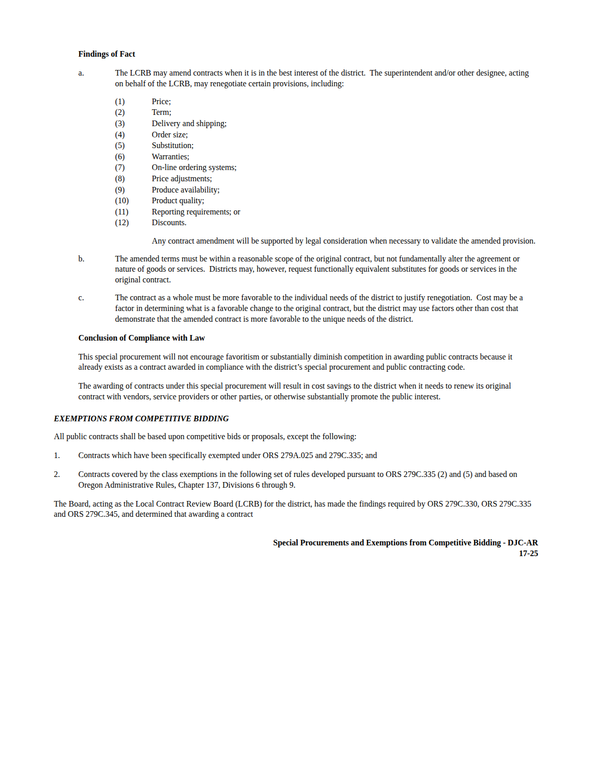Findings of Fact
a. The LCRB may amend contracts when it is in the best interest of the district. The superintendent and/or other designee, acting on behalf of the LCRB, may renegotiate certain provisions, including:
(1) Price;
(2) Term;
(3) Delivery and shipping;
(4) Order size;
(5) Substitution;
(6) Warranties;
(7) On-line ordering systems;
(8) Price adjustments;
(9) Produce availability;
(10) Product quality;
(11) Reporting requirements; or
(12) Discounts.
Any contract amendment will be supported by legal consideration when necessary to validate the amended provision.
b. The amended terms must be within a reasonable scope of the original contract, but not fundamentally alter the agreement or nature of goods or services. Districts may, however, request functionally equivalent substitutes for goods or services in the original contract.
c. The contract as a whole must be more favorable to the individual needs of the district to justify renegotiation. Cost may be a factor in determining what is a favorable change to the original contract, but the district may use factors other than cost that demonstrate that the amended contract is more favorable to the unique needs of the district.
Conclusion of Compliance with Law
This special procurement will not encourage favoritism or substantially diminish competition in awarding public contracts because it already exists as a contract awarded in compliance with the district’s special procurement and public contracting code.
The awarding of contracts under this special procurement will result in cost savings to the district when it needs to renew its original contract with vendors, service providers or other parties, or otherwise substantially promote the public interest.
EXEMPTIONS FROM COMPETITIVE BIDDING
All public contracts shall be based upon competitive bids or proposals, except the following:
1. Contracts which have been specifically exempted under ORS 279A.025 and 279C.335; and
2. Contracts covered by the class exemptions in the following set of rules developed pursuant to ORS 279C.335 (2) and (5) and based on Oregon Administrative Rules, Chapter 137, Divisions 6 through 9.
The Board, acting as the Local Contract Review Board (LCRB) for the district, has made the findings required by ORS 279C.330, ORS 279C.335 and ORS 279C.345, and determined that awarding a contract
Special Procurements and Exemptions from Competitive Bidding - DJC-AR
17-25